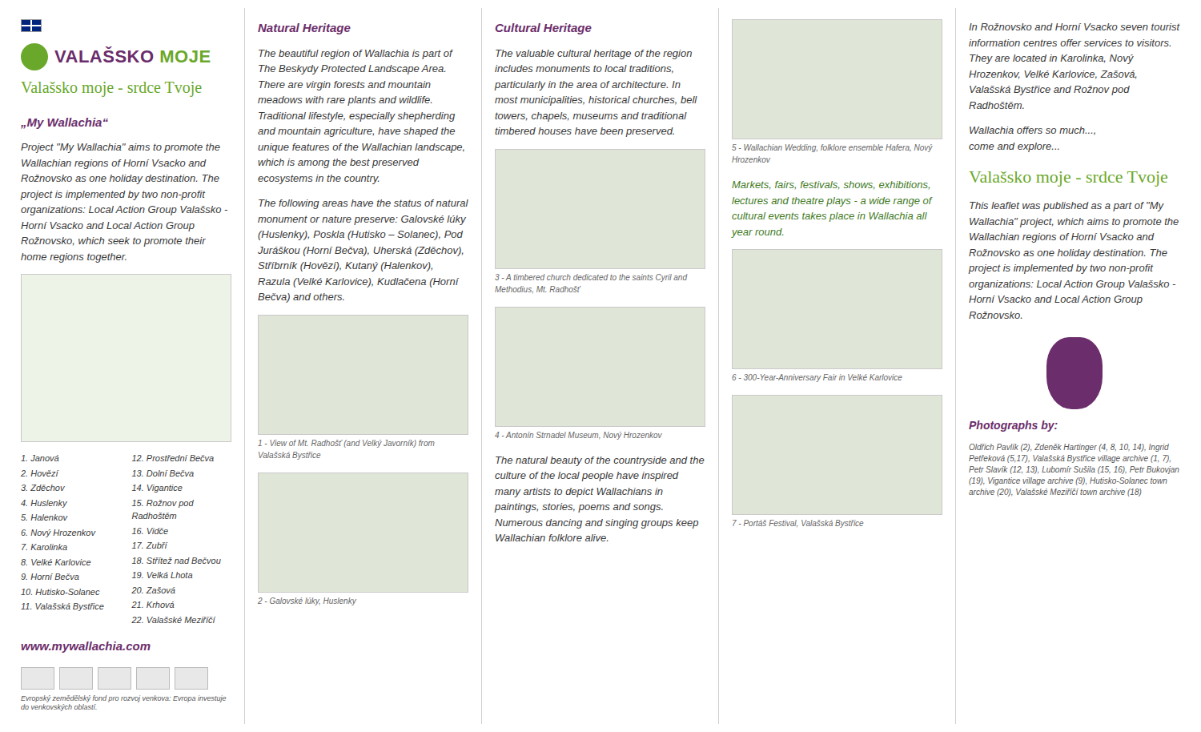VALAŠSKO MOJE
Valašsko moje - srdce Tvoje
„My Wallachia“
Project "My Wallachia" aims to promote the Wallachian regions of Horní Vsacko and Rožnovsko as one holiday destination. The project is implemented by two non-profit organizations: Local Action Group Valašsko - Horní Vsacko and Local Action Group Rožnovsko, which seek to promote their home regions together.
1. Janová
2. Hovězí
3. Zděchov
4. Huslenky
5. Halenkov
6. Nový Hrozenkov
7. Karolinka
8. Velké Karlovice
9. Horní Bečva
10. Hutisko-Solanec
11. Valašská Bystřice
12. Prostřední Bečva
13. Dolní Bečva
14. Vigantice
15. Rožnov pod Radhoštěm
16. Vidče
17. Zubří
18. Střítež nad Bečvou
19. Velká Lhota
20. Zašová
21. Krhová
22. Valašské Meziříčí
www.mywallachia.com
Evropský zemědělský fond pro rozvoj venkova: Evropa investuje do venkovských oblastí.
Natural Heritage
The beautiful region of Wallachia is part of The Beskydy Protected Landscape Area. There are virgin forests and mountain meadows with rare plants and wildlife. Traditional lifestyle, especially shepherding and mountain agriculture, have shaped the unique features of the Wallachian landscape, which is among the best preserved ecosystems in the country.
The following areas have the status of natural monument or nature preserve: Galovské lúky (Huslenky), Poskla (Hutisko – Solanec), Pod Juráškou (Horní Bečva), Uherská (Zděchov), Stříbrník (Hovězí), Kutaný (Halenkov), Razula (Velké Karlovice), Kudlačena (Horní Bečva) and others.
1 - View of Mt. Radhošť (and Velký Javorník) from Valašská Bystřice
2 - Galovské lúky, Huslenky
Cultural Heritage
The valuable cultural heritage of the region includes monuments to local traditions, particularly in the area of architecture. In most municipalities, historical churches, bell towers, chapels, museums and traditional timbered houses have been preserved.
3 - A timbered church dedicated to the saints Cyril and Methodius, Mt. Radhošť
4 - Antonín Strnadel Museum, Nový Hrozenkov
The natural beauty of the countryside and the culture of the local people have inspired many artists to depict Wallachians in paintings, stories, poems and songs. Numerous dancing and singing groups keep Wallachian folklore alive.
5 - Wallachian Wedding, folklore ensemble Hafera, Nový Hrozenkov
Markets, fairs, festivals, shows, exhibitions, lectures and theatre plays - a wide range of cultural events takes place in Wallachia all year round.
6 - 300-Year-Anniversary Fair in Velké Karlovice
7 - Portáš Festival, Valašská Bystřice
In Rožnovsko and Horní Vsacko seven tourist information centres offer services to visitors. They are located in Karolinka, Nový Hrozenkov, Velké Karlovice, Zašová, Valašská Bystřice and Rožnov pod Radhoštěm.
Wallachia offers so much...,
come and explore...
Valašsko moje - srdce Tvoje
This leaflet was published as a part of "My Wallachia" project, which aims to promote the Wallachian regions of Horní Vsacko and Rožnovsko as one holiday destination. The project is implemented by two non-profit organizations: Local Action Group Valašsko - Horní Vsacko and Local Action Group Rožnovsko.
Photographs by:
Oldřich Pavlík (2), Zdeněk Hartinger (4, 8, 10, 14), Ingrid Petřeková (5,17), Valašská Bystřice village archive (1, 7), Petr Slavík (12, 13), Lubomír Sušila (15, 16), Petr Bukovjan (19), Vigantice village archive (9), Hutisko-Solanec town archive (20), Valašské Meziříčí town archive (18)